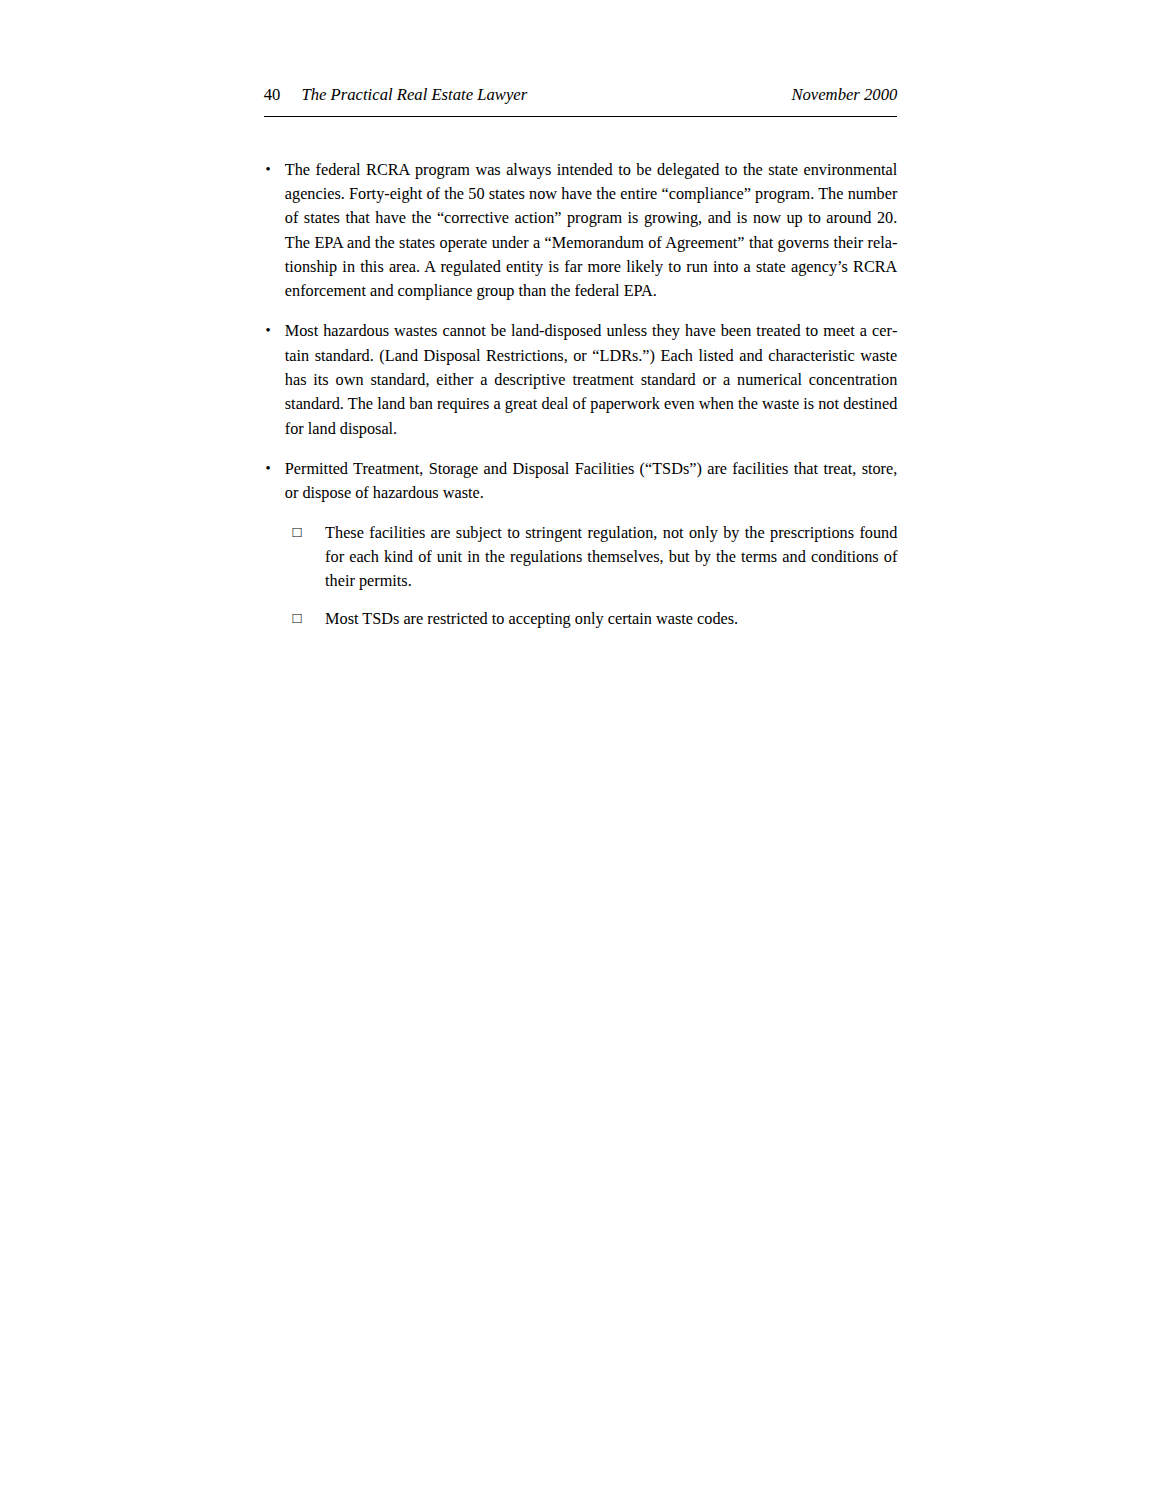40 The Practical Real Estate Lawyer
November 2000
The federal RCRA program was always intended to be delegated to the state environmental agencies. Forty-eight of the 50 states now have the entire “compliance” program. The number of states that have the “corrective action” program is growing, and is now up to around 20. The EPA and the states operate under a “Memorandum of Agreement” that governs their relationship in this area. A regulated entity is far more likely to run into a state agency’s RCRA enforcement and compliance group than the federal EPA.
Most hazardous wastes cannot be land-disposed unless they have been treated to meet a certain standard. (Land Disposal Restrictions, or “LDRs.”) Each listed and characteristic waste has its own standard, either a descriptive treatment standard or a numerical concentration standard. The land ban requires a great deal of paperwork even when the waste is not destined for land disposal.
Permitted Treatment, Storage and Disposal Facilities (“TSDs”) are facilities that treat, store, or dispose of hazardous waste.
These facilities are subject to stringent regulation, not only by the prescriptions found for each kind of unit in the regulations themselves, but by the terms and conditions of their permits.
Most TSDs are restricted to accepting only certain waste codes.